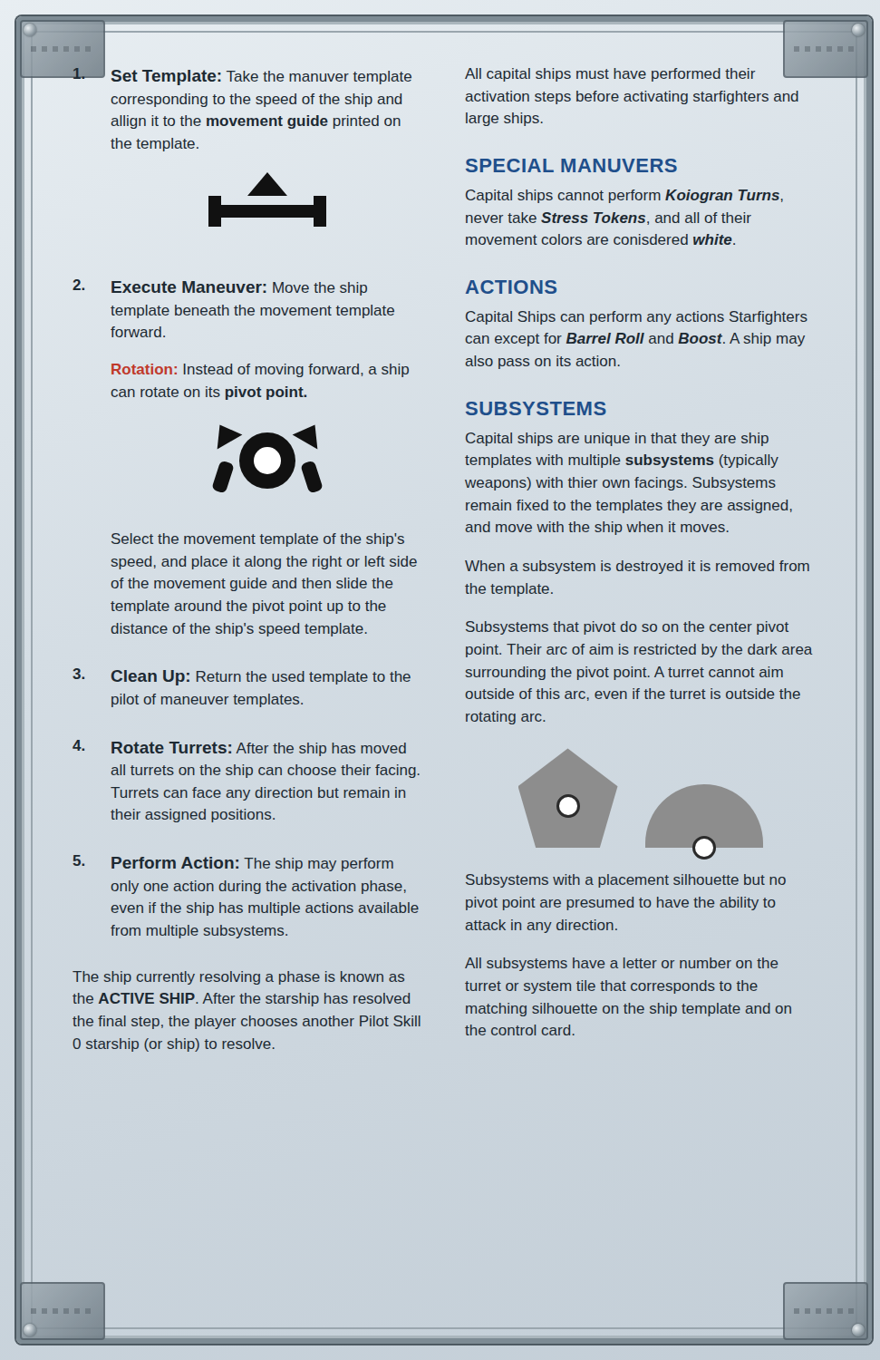Set Template: Take the manuver template corresponding to the speed of the ship and allign it to the movement guide printed on the template.
Execute Maneuver: Move the ship template beneath the movement template forward.
Rotation: Instead of moving forward, a ship can rotate on its pivot point.
Select the movement template of the ship's speed, and place it along the right or left side of the movement guide and then slide the template around the pivot point up to the distance of the ship's speed template.
Clean Up: Return the used template to the pilot of maneuver templates.
Rotate Turrets: After the ship has moved all turrets on the ship can choose their facing. Turrets can face any direction but remain in their assigned positions.
Perform Action: The ship may perform only one action during the activation phase, even if the ship has multiple actions available from multiple subsystems.
The ship currently resolving a phase is known as the ACTIVE SHIP. After the starship has resolved the final step, the player chooses another Pilot Skill 0 starship (or ship) to resolve.
All capital ships must have performed their activation steps before activating starfighters and large ships.
Special Manuvers
Capital ships cannot perform Koiogran Turns, never take Stress Tokens, and all of their movement colors are conisdered white.
Actions
Capital Ships can perform any actions Starfighters can except for Barrel Roll and Boost. A ship may also pass on its action.
Subsystems
Capital ships are unique in that they are ship templates with multiple subsystems (typically weapons) with thier own facings. Subsystems remain fixed to the templates they are assigned, and move with the ship when it moves.
When a subsystem is destroyed it is removed from the template.
Subsystems that pivot do so on the center pivot point. Their arc of aim is restricted by the dark area surrounding the pivot point. A turret cannot aim outside of this arc, even if the turret is outside the rotating arc.
Subsystems with a placement silhouette but no pivot point are presumed to have the ability to attack in any direction.
All subsystems have a letter or number on the turret or system tile that corresponds to the matching silhouette on the ship template and on the control card.